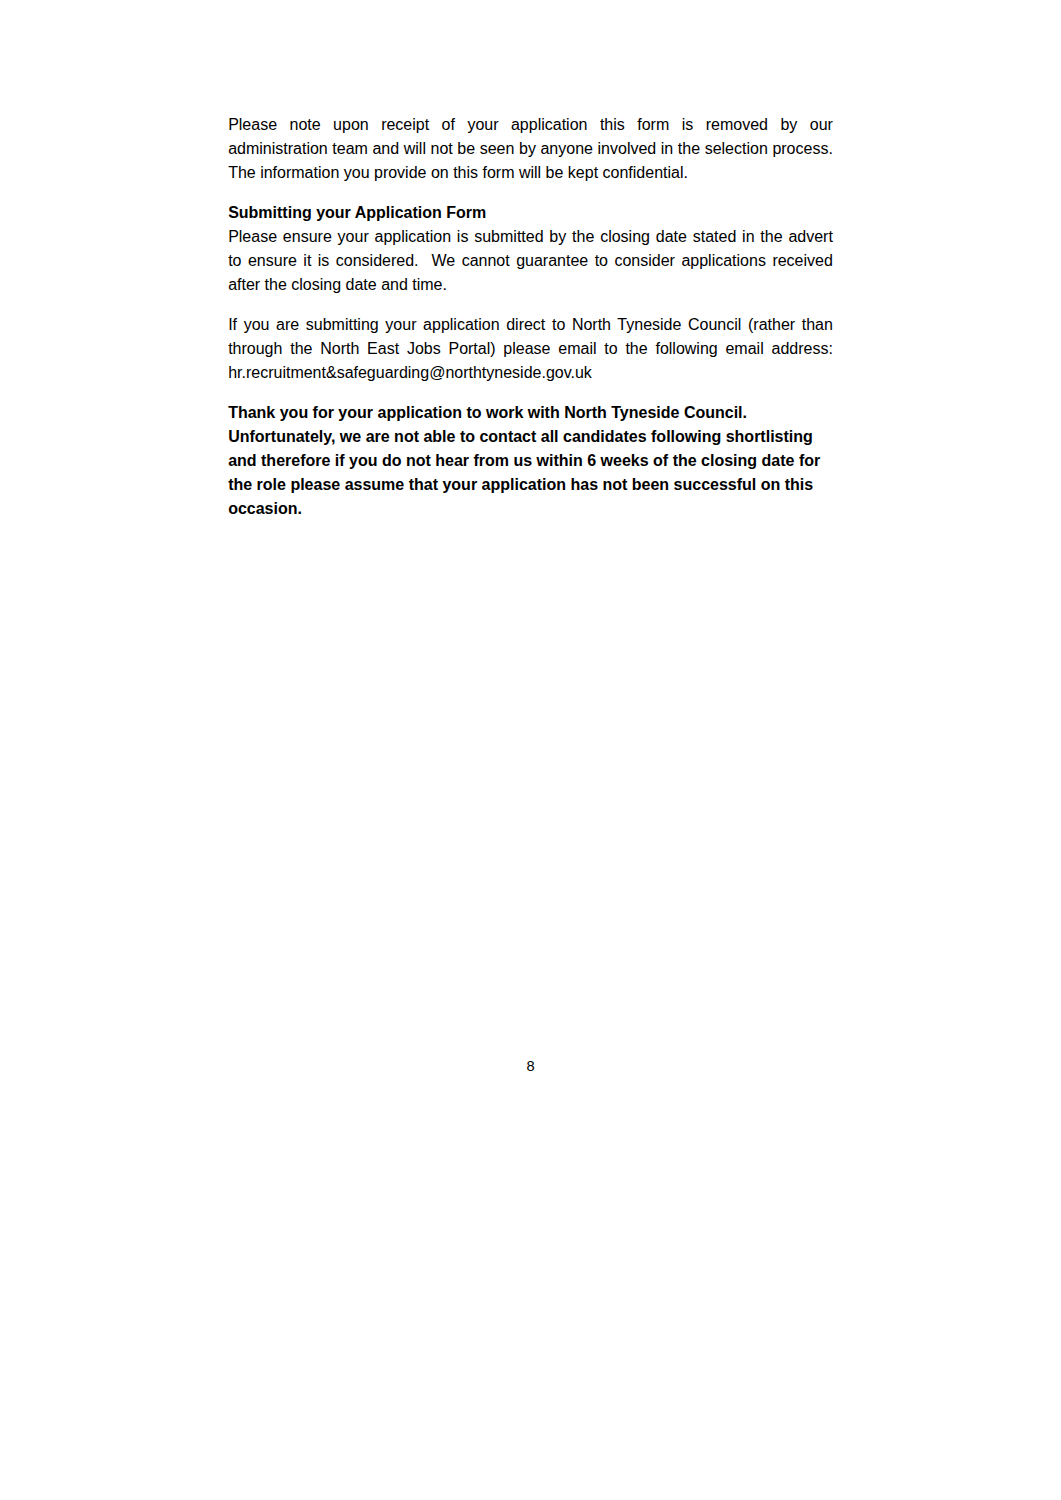Please note upon receipt of your application this form is removed by our administration team and will not be seen by anyone involved in the selection process. The information you provide on this form will be kept confidential.
Submitting your Application Form
Please ensure your application is submitted by the closing date stated in the advert to ensure it is considered. We cannot guarantee to consider applications received after the closing date and time.
If you are submitting your application direct to North Tyneside Council (rather than through the North East Jobs Portal) please email to the following email address: hr.recruitment&safeguarding@northtyneside.gov.uk
Thank you for your application to work with North Tyneside Council. Unfortunately, we are not able to contact all candidates following shortlisting and therefore if you do not hear from us within 6 weeks of the closing date for the role please assume that your application has not been successful on this occasion.
8